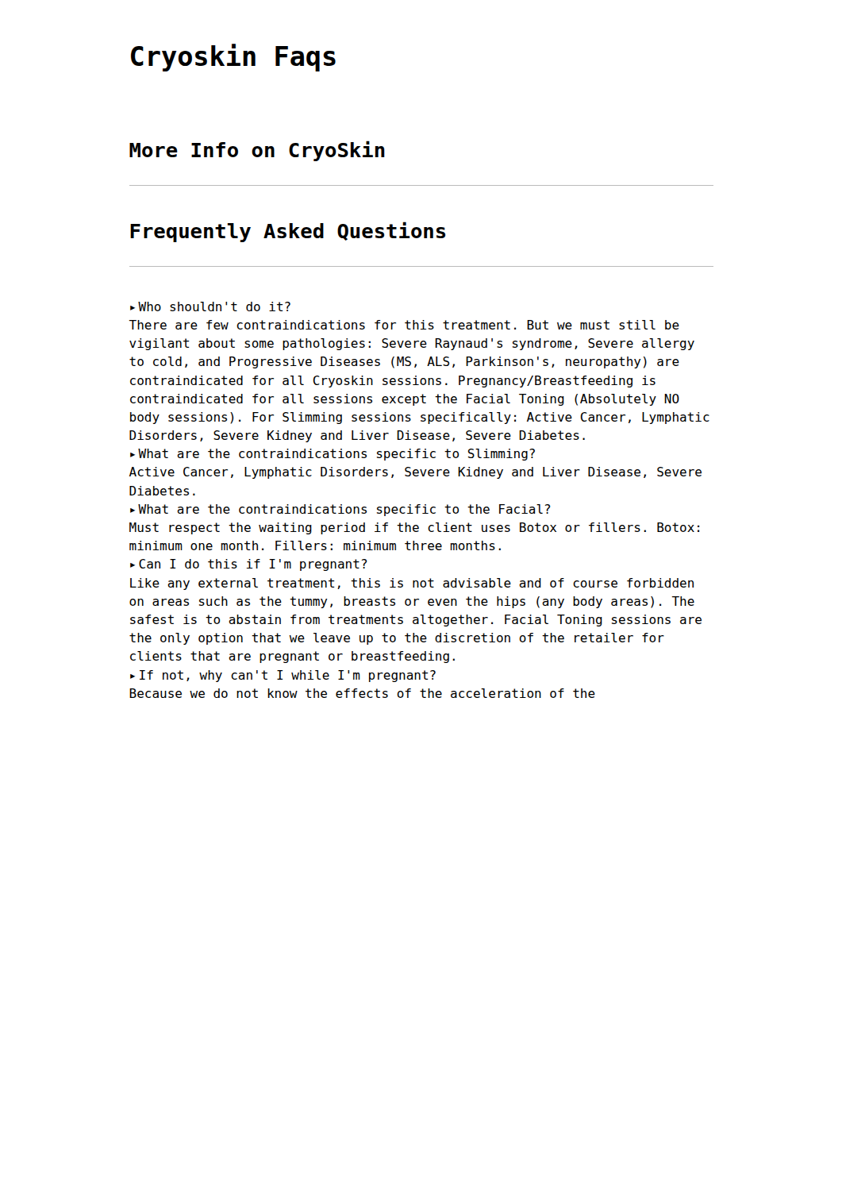Cryoskin Faqs
More Info on CryoSkin
Frequently Asked Questions
Who shouldn't do it?
There are few contraindications for this treatment. But we must still be vigilant about some pathologies: Severe Raynaud's syndrome, Severe allergy to cold, and Progressive Diseases (MS, ALS, Parkinson's, neuropathy) are contraindicated for all Cryoskin sessions. Pregnancy/Breastfeeding is contraindicated for all sessions except the Facial Toning (Absolutely NO body sessions). For Slimming sessions specifically: Active Cancer, Lymphatic Disorders, Severe Kidney and Liver Disease, Severe Diabetes.
What are the contraindications specific to Slimming?
Active Cancer, Lymphatic Disorders, Severe Kidney and Liver Disease, Severe Diabetes.
What are the contraindications specific to the Facial?
Must respect the waiting period if the client uses Botox or fillers. Botox: minimum one month. Fillers: minimum three months.
Can I do this if I'm pregnant?
Like any external treatment, this is not advisable and of course forbidden on areas such as the tummy, breasts or even the hips (any body areas). The safest is to abstain from treatments altogether. Facial Toning sessions are the only option that we leave up to the discretion of the retailer for clients that are pregnant or breastfeeding.
If not, why can't I while I'm pregnant?
Because we do not know the effects of the acceleration of the